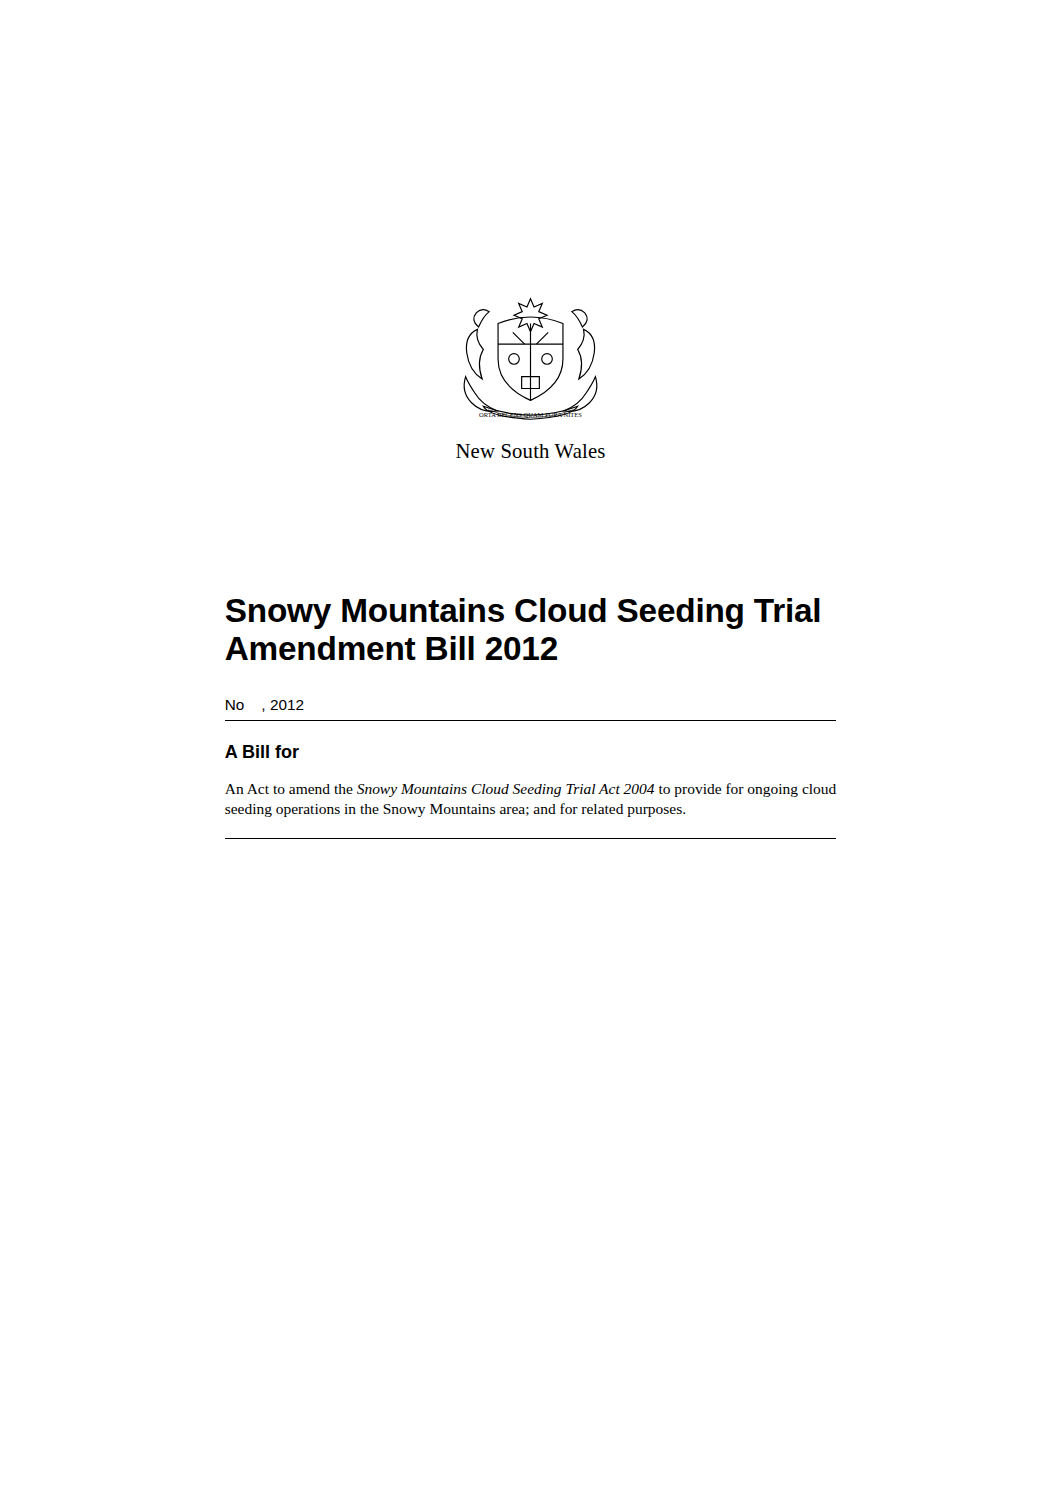New South Wales
Snowy Mountains Cloud Seeding Trial Amendment Bill 2012
No , 2012
A Bill for
An Act to amend the Snowy Mountains Cloud Seeding Trial Act 2004 to provide for ongoing cloud seeding operations in the Snowy Mountains area; and for related purposes.